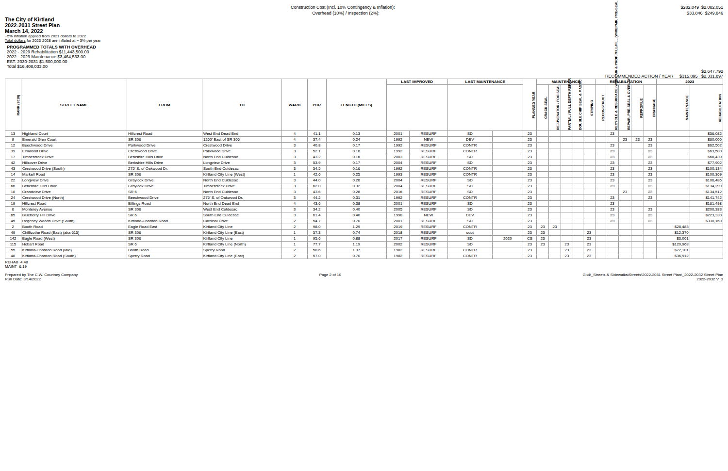Construction Cost (Incl. 10% Contingency & Inflation): $282,049 $2,082,051
Overhead (10%) / Inspection (2%): $33,846 $249,846
The City of Kirtland
2022-2031 Street Plan
March 14, 2022
~5% inflation applied from 2021 dollars to 2022
Total dollars for 2023-2028 are inflated at ~ 3% per year
| PROGRAMMED TOTALS WITH OVERHEAD |
| 2022 - 2029 Rehabilitation $11,443,500.00 |
| 2022 - 2029 Maintenance $3,464,533.00 |
| EST. 2030-2031 $1,500,000.00 |
| Total $16,408,033.00 |
$2,647,792
RECOMMENDED ACTION / YEAR $315,895 $2,331,897
| RANK (2018) | STREET NAME | FROM | TO | WARD | PCR | LENGTH (MILES) | LAST IMPROVED | LAST MAINTENANCE | PLANNED YEAR | MAINTENANCE | REHABILITATION | 2023 |
| --- | --- | --- | --- | --- | --- | --- | --- | --- | --- | --- | --- | --- |
| | | CRACK SEAL | REJUVENATOR / FOG SEAL | PARTIAL / FULL DEPTH REPAIR | DOUBLE CHIP SEAL & MASTIC | STRIPING | RECONSTRUCT | RECYCLE & RESURFACE (W/REPAIR & PROF. MILL/FILL (W/REPAIR, PRE-SEAL BERMS) | REPAIR, PRE-SEAL & OVERLAY | REPROFILE | DRAINAGE | MAINTENANCE | REHABILITATION |
| 13 | Highland Court | Hillcrest Road | West End Dead End | 4 | 41.1 | 0.13 | 2001 | RESURF | SD | | 23 | | | | | | | 23 | | | | | $56,082 |
| 9 | Emerald Glen Court | SR 306 | 1260' East of SR 306 | 4 | 37.4 | 0.24 | 1992 | NEW | DEV | | 23 | | | | | | | | 23 | 23 | 23 | | $60,000 |
| 12 | Beechwood Drive | Parkwood Drive | Crestwood Drive | 3 | 40.8 | 0.17 | 1992 | RESURF | CONTR | | 23 | | | | | | | 23 | | | 23 | | $62,502 |
| 39 | Elmwood Drive | Crestwood Drive | Parkwood Drive | 3 | 52.1 | 0.16 | 1992 | RESURF | CONTR | | 23 | | | | | | | 23 | | | 23 | | $63,580 |
| 17 | Timbercreek Drive | Berkshire Hills Drive | North End Culdesac | 3 | 43.2 | 0.16 | 2003 | RESURF | SD | | 23 | | | | | | | 23 | | | 23 | | $68,430 |
| 42 | Hillsover Drive | Berkshire Hills Drive | Longview Drive | 3 | 53.9 | 0.17 | 2004 | RESURF | SD | | 23 | | | | | | | 23 | | | 23 | | $77,902 |
| 43 | Crestwood Drive (South) | 275' S. of Oakwood Dr. | South End Culdesac | 3 | 54.5 | 0.16 | 1992 | RESURF | CONTR | | 23 | | | | | | | 23 | | | 23 | | $100,134 |
| 14 | Markell Road | SR 306 | Kirtland City Line (West) | 1 | 42.6 | 0.25 | 1993 | RESURF | CONTR | | 23 | | | | | | | 23 | | | 23 | | $100,369 |
| 22 | Longview Drive | Graylock Drive | North End Culdesac | 3 | 44.0 | 0.26 | 2004 | RESURF | SD | | 23 | | | | | | | 23 | | | 23 | | $106,486 |
| 66 | Berkshire Hills Drive | Graylock Drive | Timbercreek Drive | 3 | 62.0 | 0.32 | 2004 | RESURF | SD | | 23 | | | | | | | 23 | | | 23 | | $134,299 |
| 18 | Grandview Drive | SR 6 | North End Culdesac | 3 | 43.6 | 0.28 | 2016 | RESURF | SD | | 23 | | | | | | | | 23 | | 23 | | $134,512 |
| 24 | Crestwood Drive (North) | Beechwood Drive | 275' S. of Oakwood Dr. | 3 | 44.2 | 0.31 | 1992 | RESURF | CONTR | | 23 | | | | | | | 23 | | | 23 | | $141,742 |
| 19 | Hillcrest Road | Billings Road | North End Dead End | 4 | 43.6 | 0.38 | 2001 | RESURF | SD | | 23 | | | | | | | 23 | | | | | $161,498 |
| 6 | Monterey Avenue | SR 306 | West End Culdesac | 3 | 34.2 | 0.40 | 2005 | RESURF | SD | | 23 | | | | | | | 23 | | | 23 | | $200,383 |
| 65 | Blueberry Hill Drive | SR 6 | South End Culdesac | 3 | 61.4 | 0.40 | 1998 | NEW | DEV | | 23 | | | | | | | 23 | | | 23 | | $223,330 |
| 45 | Regency Woods Drive (South) | Kirtland-Chardon Road | Cardinal Drive | 2 | 54.7 | 0.70 | 2001 | RESURF | SD | | 23 | | | | | | | 23 | | | 23 | | $330,160 |
| 2 | Booth Road | Eagle Road East | Kirtland City Line | 2 | 98.0 | 1.29 | 2019 | RESURF | CONTR | | 23 | 23 | 23 | | | | | | | | | $28,483 | |
| 49 | Chillicothe Road (East) (aka 615) | SR 306 | Kirtland City Line (East) | 1 | 57.3 | 0.74 | 2018 | RESURF | odot | | 23 | 23 | | | | 23 | | | | | | $12,370 | |
| 142 | Eagle Road (West) | SR 306 | Kirtland City Line | 1 | 95.6 | 0.88 | 2017 | RESURF | SD | 2020 | CS | 23 | | | | 23 | | | | | | $3,001 | |
| 115 | Hobart Road | SR 6 | Kirtland City Line (North) | 1 | 77.7 | 1.19 | 2002 | RESURF | SD | | 23 | 23 | | 23 | | 23 | | | | | | $120,968 | |
| 55 | Kirtland-Chardon Road (Mid) | Booth Road | Sperry Road | 2 | 58.6 | 1.37 | 1982 | RESURF | CONTR | | 23 | | | 23 | | 23 | | | | | | $72,101 | |
| 48 | Kirtland-Chardon Road (South) | Sperry Road | Kirtland City Line (East) | 2 | 57.0 | 0.70 | 1982 | RESURF | CONTR | | 23 | | | 23 | | 23 | | | | | | $36,912 | |
REHAB 4.48
MAINT 6.19
Prepared by The C.W. Courtney Company
Run Date: 3/14/2022
Page 2 of 10
G:\4\_Streets & Sidewalks\Streets\2022-2031 Street Plan\_2022-2032 Street Plan
2022-2032 V_3